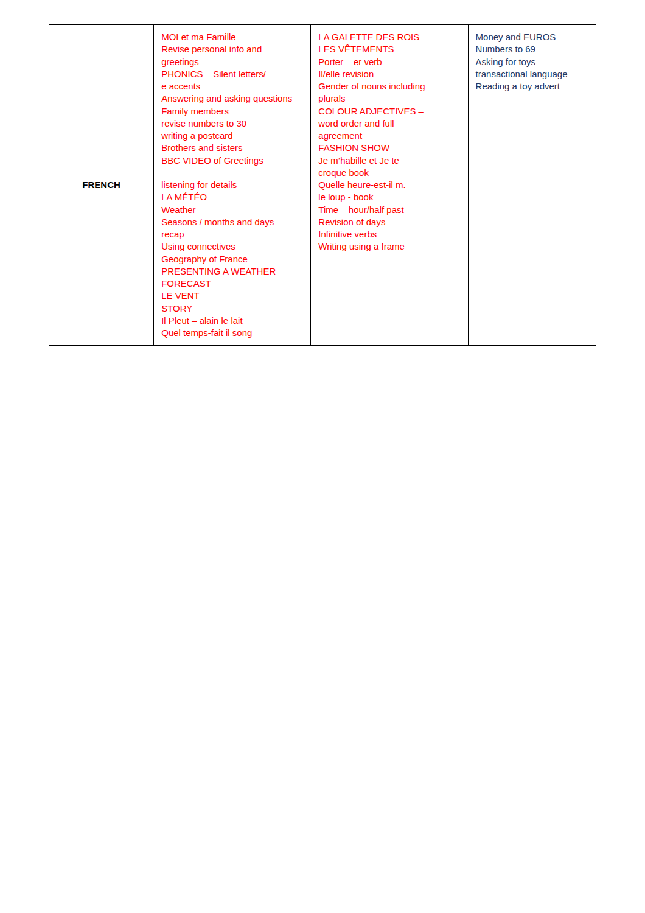| FRENCH | MOI et ma Famille Revise personal info and greetings PHONICS – Silent letters/ e accents Answering and asking questions Family members revise numbers to 30 writing a postcard Brothers and sisters BBC VIDEO of Greetings listening for details LA MÉTÉO Weather Seasons / months and days recap Using connectives Geography of France PRESENTING A WEATHER FORECAST LE VENT STORY Il Pleut – alain le lait Quel temps-fait il song | LA GALETTE DES ROIS LES VÊTEMENTS Porter – er verb Il/elle revision Gender of nouns including plurals COLOUR ADJECTIVES – word order and full agreement FASHION SHOW Je m’habille et Je te croque book Quelle heure-est-il m. le loup - book Time – hour/half past Revision of days Infinitive verbs Writing using a frame | Money and EUROS Numbers to 69 Asking for toys – transactional language Reading a toy advert |